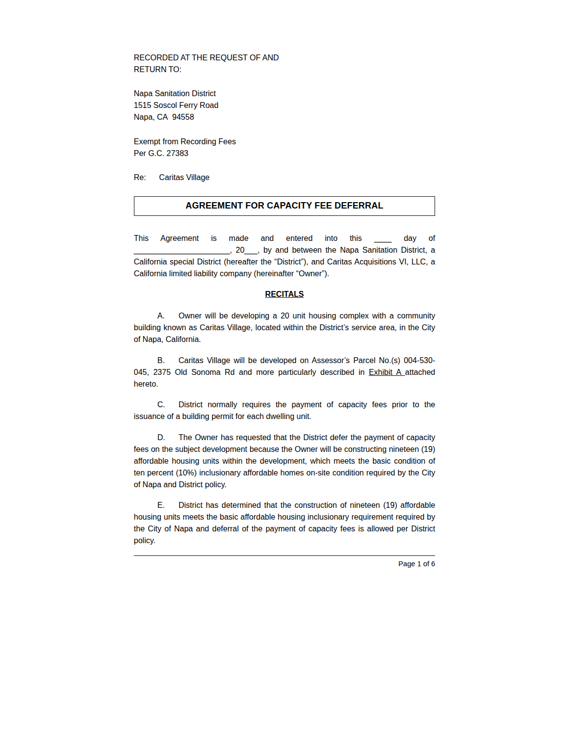RECORDED AT THE REQUEST OF AND
RETURN TO:
Napa Sanitation District
1515 Soscol Ferry Road
Napa, CA 94558
Exempt from Recording Fees
Per G.C. 27383
Re: Caritas Village
AGREEMENT FOR CAPACITY FEE DEFERRAL
This Agreement is made and entered into this ____ day of ______________________, 20___, by and between the Napa Sanitation District, a California special District (hereafter the “District”), and Caritas Acquisitions VI, LLC, a California limited liability company (hereinafter “Owner”).
RECITALS
A. Owner will be developing a 20 unit housing complex with a community building known as Caritas Village, located within the District’s service area, in the City of Napa, California.
B. Caritas Village will be developed on Assessor’s Parcel No.(s) 004-530-045, 2375 Old Sonoma Rd and more particularly described in Exhibit A attached hereto.
C. District normally requires the payment of capacity fees prior to the issuance of a building permit for each dwelling unit.
D. The Owner has requested that the District defer the payment of capacity fees on the subject development because the Owner will be constructing nineteen (19) affordable housing units within the development, which meets the basic condition of ten percent (10%) inclusionary affordable homes on-site condition required by the City of Napa and District policy.
E. District has determined that the construction of nineteen (19) affordable housing units meets the basic affordable housing inclusionary requirement required by the City of Napa and deferral of the payment of capacity fees is allowed per District policy.
Page 1 of 6